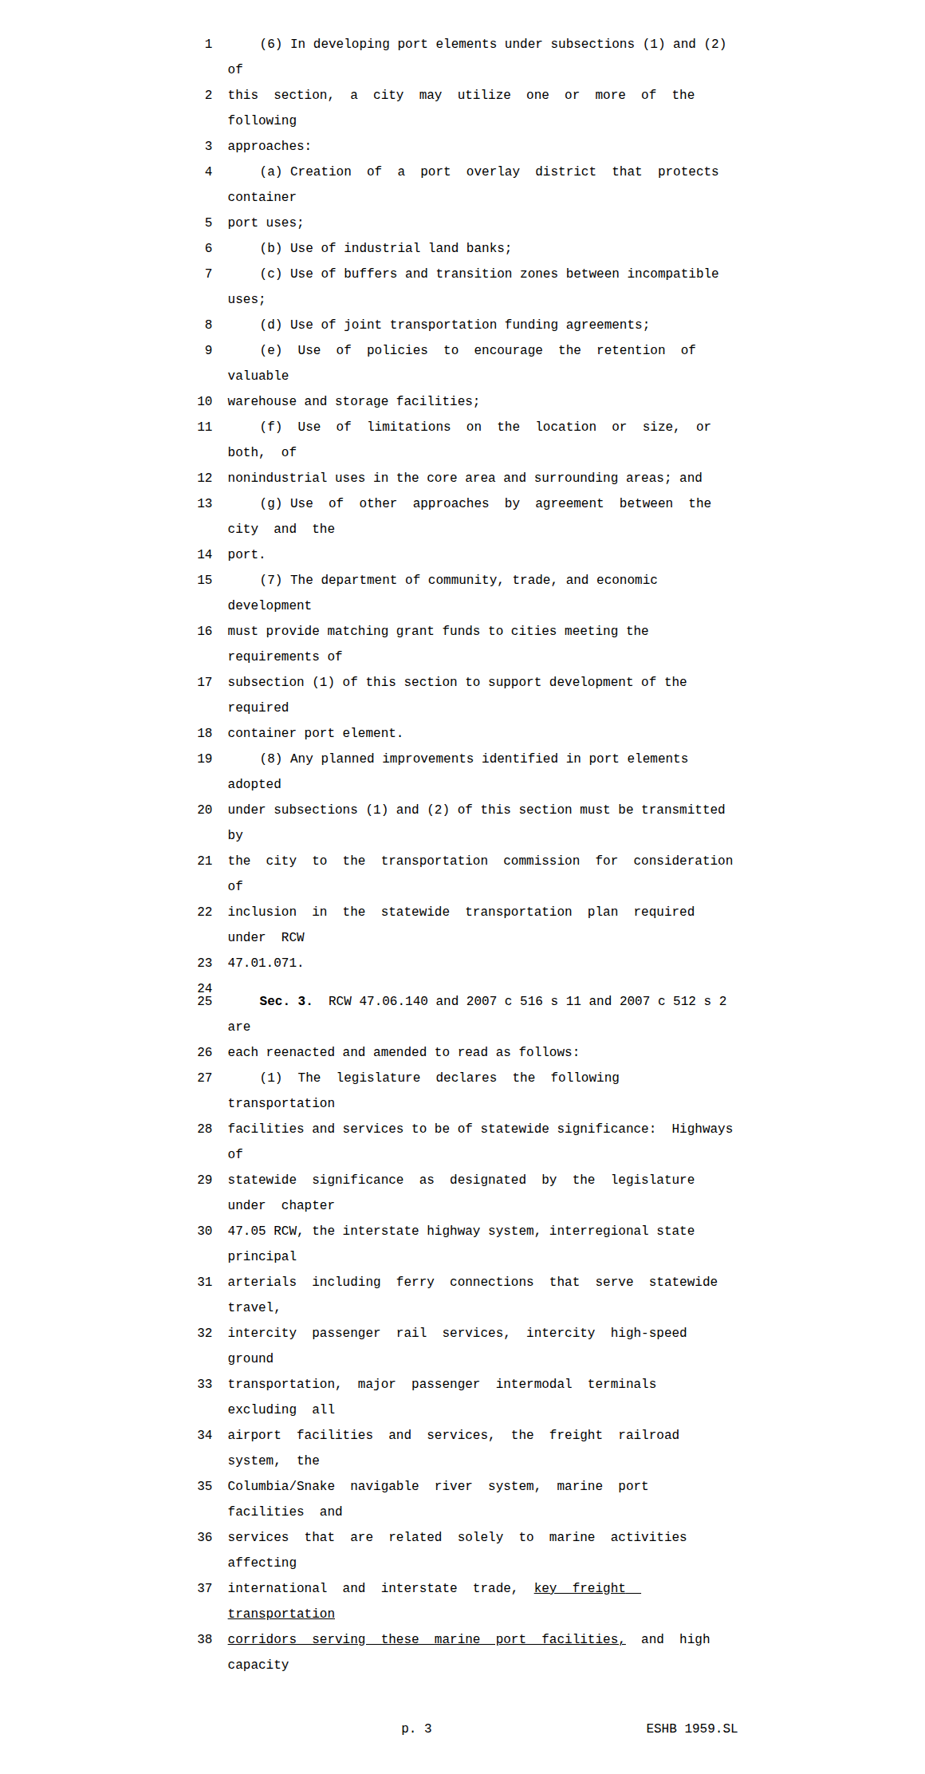(6) In developing port elements under subsections (1) and (2) of
this section, a city may utilize one or more of the following
approaches:
(a) Creation of a port overlay district that protects container
port uses;
(b) Use of industrial land banks;
(c) Use of buffers and transition zones between incompatible uses;
(d) Use of joint transportation funding agreements;
(e) Use of policies to encourage the retention of valuable
warehouse and storage facilities;
(f) Use of limitations on the location or size, or both, of
nonindustrial uses in the core area and surrounding areas; and
(g) Use of other approaches by agreement between the city and the
port.
(7) The department of community, trade, and economic development
must provide matching grant funds to cities meeting the requirements of
subsection (1) of this section to support development of the required
container port element.
(8) Any planned improvements identified in port elements adopted
under subsections (1) and (2) of this section must be transmitted by
the city to the transportation commission for consideration of
inclusion in the statewide transportation plan required under RCW
47.01.071.
Sec. 3. RCW 47.06.140 and 2007 c 516 s 11 and 2007 c 512 s 2 are
each reenacted and amended to read as follows:
(1) The legislature declares the following transportation
facilities and services to be of statewide significance: Highways of
statewide significance as designated by the legislature under chapter
47.05 RCW, the interstate highway system, interregional state principal
arterials including ferry connections that serve statewide travel,
intercity passenger rail services, intercity high-speed ground
transportation, major passenger intermodal terminals excluding all
airport facilities and services, the freight railroad system, the
Columbia/Snake navigable river system, marine port facilities and
services that are related solely to marine activities affecting
international and interstate trade, key freight transportation
corridors serving these marine port facilities, and high capacity
p. 3 ESHB 1959.SL